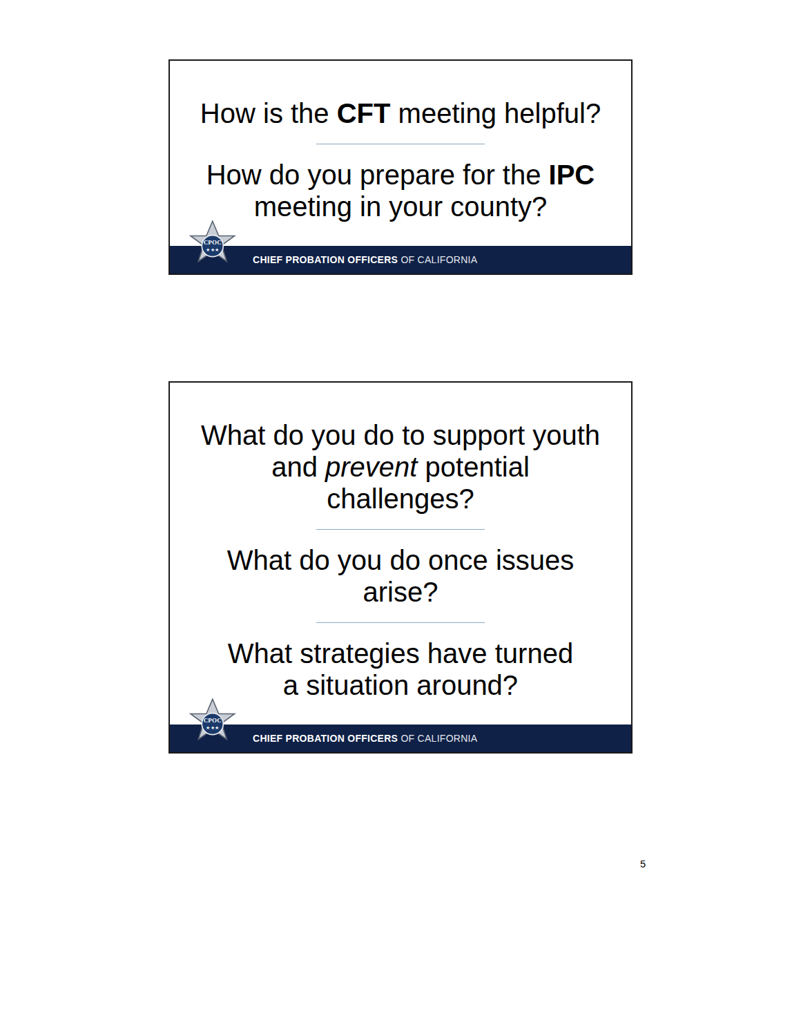How is the CFT meeting helpful?
How do you prepare for the IPC meeting in your county?
CPOC ★★★
CHIEF PROBATION OFFICERS OF CALIFORNIA
What do you do to support youth and prevent potential challenges?
What do you do once issues arise?
What strategies have turned
a situation around?
CPOC ★★★
CHIEF PROBATION OFFICERS OF CALIFORNIA
5